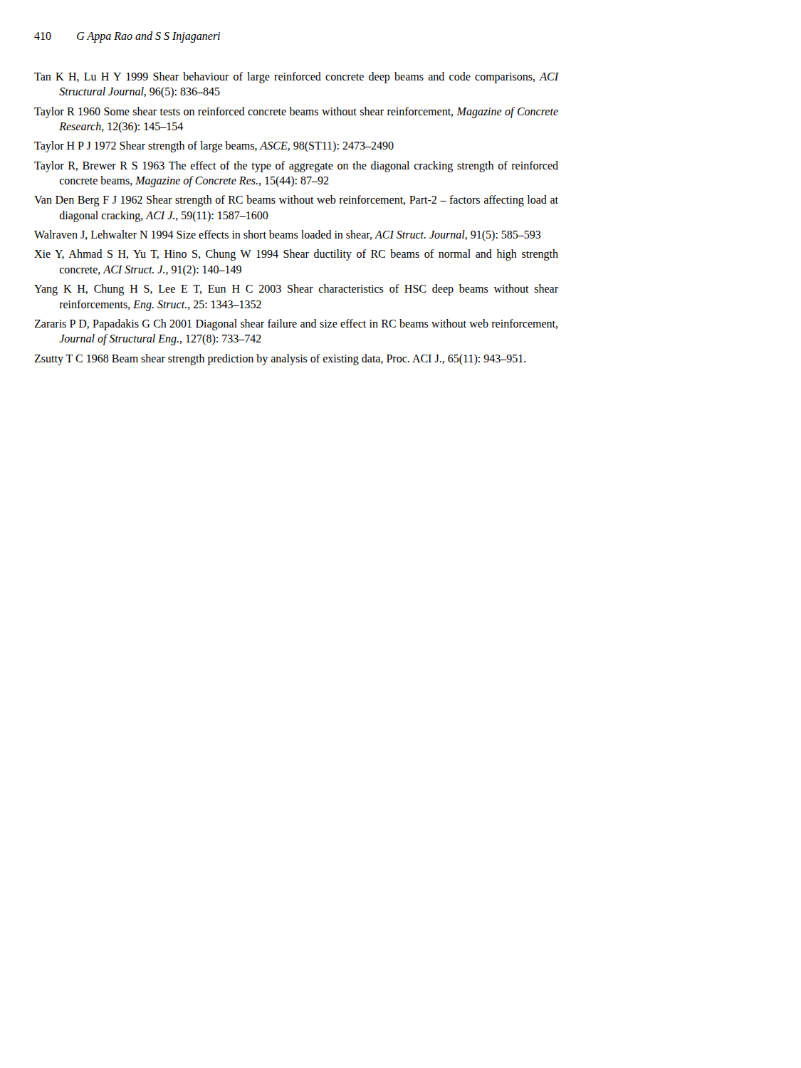410 G Appa Rao and S S Injaganeri
Tan K H, Lu H Y 1999 Shear behaviour of large reinforced concrete deep beams and code comparisons, ACI Structural Journal, 96(5): 836–845
Taylor R 1960 Some shear tests on reinforced concrete beams without shear reinforcement, Magazine of Concrete Research, 12(36): 145–154
Taylor H P J 1972 Shear strength of large beams, ASCE, 98(ST11): 2473–2490
Taylor R, Brewer R S 1963 The effect of the type of aggregate on the diagonal cracking strength of reinforced concrete beams, Magazine of Concrete Res., 15(44): 87–92
Van Den Berg F J 1962 Shear strength of RC beams without web reinforcement, Part-2 – factors affecting load at diagonal cracking, ACI J., 59(11): 1587–1600
Walraven J, Lehwalter N 1994 Size effects in short beams loaded in shear, ACI Struct. Journal, 91(5): 585–593
Xie Y, Ahmad S H, Yu T, Hino S, Chung W 1994 Shear ductility of RC beams of normal and high strength concrete, ACI Struct. J., 91(2): 140–149
Yang K H, Chung H S, Lee E T, Eun H C 2003 Shear characteristics of HSC deep beams without shear reinforcements, Eng. Struct., 25: 1343–1352
Zararis P D, Papadakis G Ch 2001 Diagonal shear failure and size effect in RC beams without web reinforcement, Journal of Structural Eng., 127(8): 733–742
Zsutty T C 1968 Beam shear strength prediction by analysis of existing data, Proc. ACI J., 65(11): 943–951.